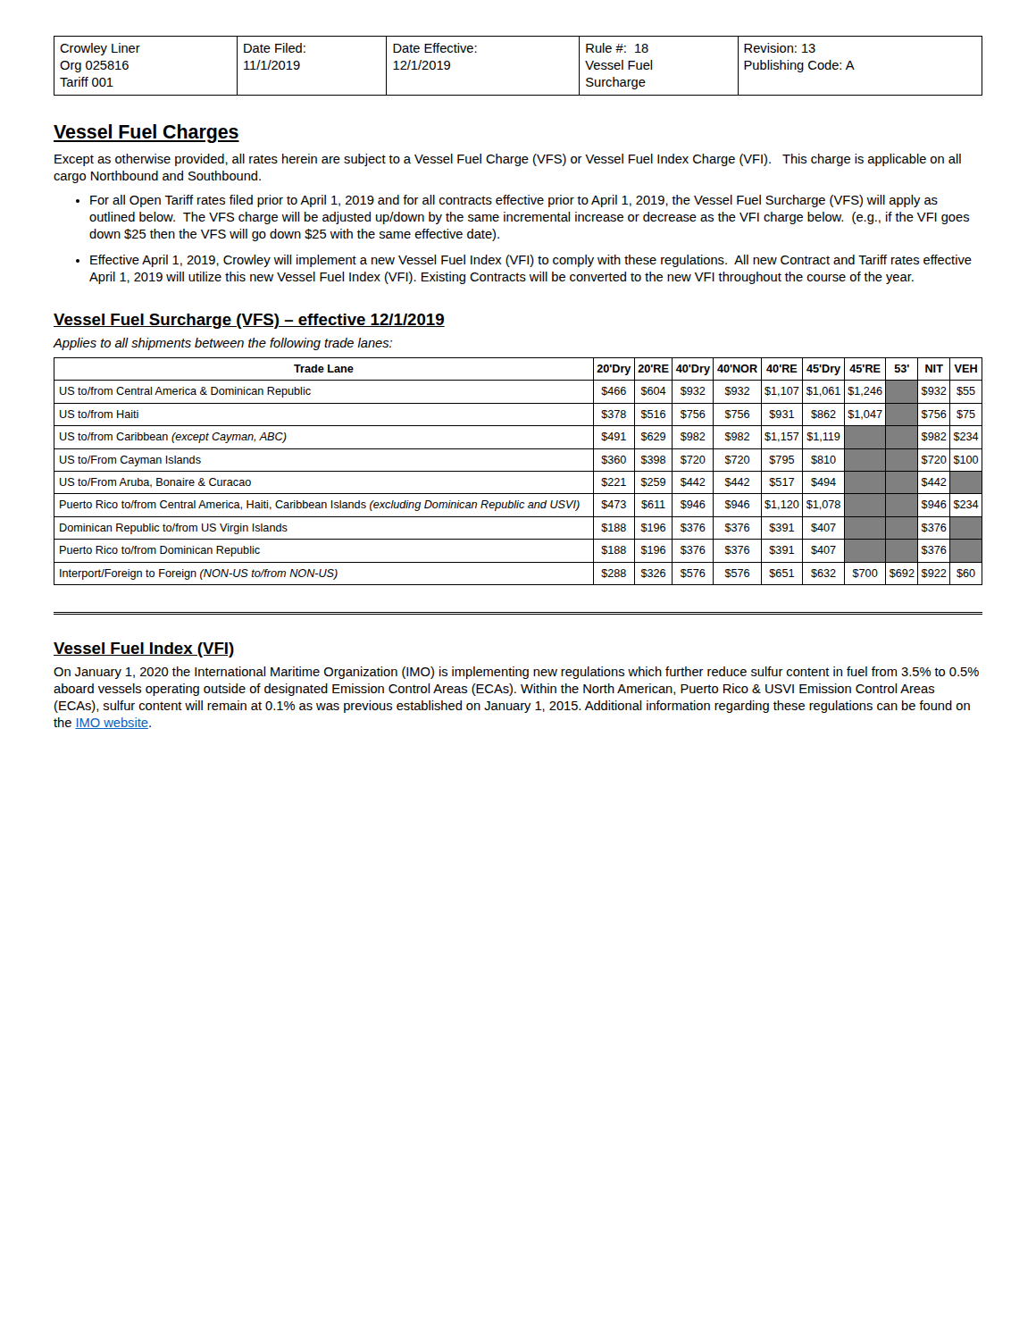| Crowley Liner Org 025816 Tariff 001 | Date Filed: 11/1/2019 | Date Effective: 12/1/2019 | Rule #: 18 Vessel Fuel Surcharge | Revision: 13 Publishing Code: A |
Vessel Fuel Charges
Except as otherwise provided, all rates herein are subject to a Vessel Fuel Charge (VFS) or Vessel Fuel Index Charge (VFI). This charge is applicable on all cargo Northbound and Southbound.
For all Open Tariff rates filed prior to April 1, 2019 and for all contracts effective prior to April 1, 2019, the Vessel Fuel Surcharge (VFS) will apply as outlined below. The VFS charge will be adjusted up/down by the same incremental increase or decrease as the VFI charge below. (e.g., if the VFI goes down $25 then the VFS will go down $25 with the same effective date).
Effective April 1, 2019, Crowley will implement a new Vessel Fuel Index (VFI) to comply with these regulations. All new Contract and Tariff rates effective April 1, 2019 will utilize this new Vessel Fuel Index (VFI). Existing Contracts will be converted to the new VFI throughout the course of the year.
Vessel Fuel Surcharge (VFS) – effective 12/1/2019
Applies to all shipments between the following trade lanes:
| Trade Lane | 20'Dry | 20'RE | 40'Dry | 40'NOR | 40'RE | 45'Dry | 45'RE | 53' | NIT | VEH |
| --- | --- | --- | --- | --- | --- | --- | --- | --- | --- | --- |
| US to/from Central America & Dominican Republic | $466 | $604 | $932 | $932 | $1,107 | $1,061 | $1,246 | | $932 | $55 |
| US to/from Haiti | $378 | $516 | $756 | $756 | $931 | $862 | $1,047 | | $756 | $75 |
| US to/from Caribbean (except Cayman, ABC) | $491 | $629 | $982 | $982 | $1,157 | $1,119 | | | $982 | $234 |
| US to/From Cayman Islands | $360 | $398 | $720 | $720 | $795 | $810 | | | $720 | $100 |
| US to/From Aruba, Bonaire & Curacao | $221 | $259 | $442 | $442 | $517 | $494 | | | $442 | |
| Puerto Rico to/from Central America, Haiti, Caribbean Islands (excluding Dominican Republic and USVI) | $473 | $611 | $946 | $946 | $1,120 | $1,078 | | | $946 | $234 |
| Dominican Republic to/from US Virgin Islands | $188 | $196 | $376 | $376 | $391 | $407 | | | $376 | |
| Puerto Rico to/from Dominican Republic | $188 | $196 | $376 | $376 | $391 | $407 | | | $376 | |
| Interport/Foreign to Foreign (NON-US to/from NON-US) | $288 | $326 | $576 | $576 | $651 | $632 | $700 | $692 | $922 | $60 |
Vessel Fuel Index (VFI)
On January 1, 2020 the International Maritime Organization (IMO) is implementing new regulations which further reduce sulfur content in fuel from 3.5% to 0.5% aboard vessels operating outside of designated Emission Control Areas (ECAs). Within the North American, Puerto Rico & USVI Emission Control Areas (ECAs), sulfur content will remain at 0.1% as was previous established on January 1, 2015. Additional information regarding these regulations can be found on the IMO website.